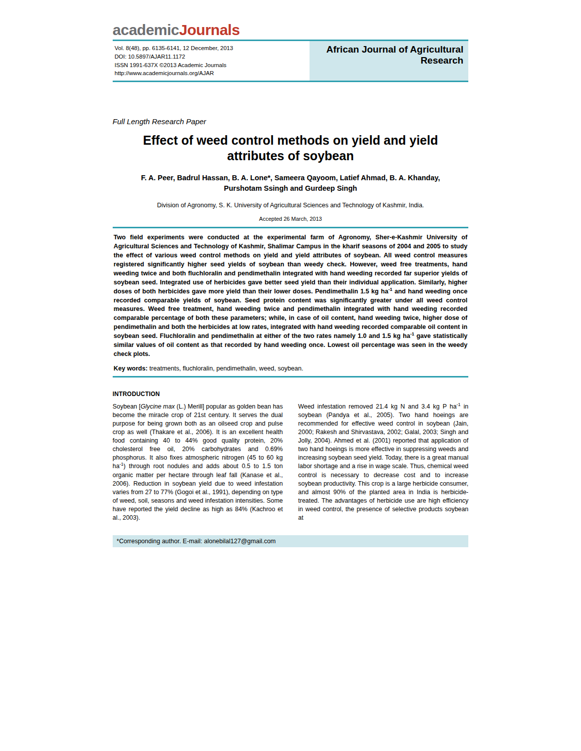academic Journals
Vol. 8(48), pp. 6135-6141, 12 December, 2013
DOI: 10.5897/AJAR11.1172
ISSN 1991-637X ©2013 Academic Journals
http://www.academicjournals.org/AJAR
African Journal of AgriculturalResearch
Full Length Research Paper
Effect of weed control methods on yield and yield attributes of soybean
F. A. Peer, Badrul Hassan, B. A. Lone*, Sameera Qayoom, Latief Ahmad, B. A. Khanday,
Purshotam Ssingh and Gurdeep Singh
Division of Agronomy, S. K. University of Agricultural Sciences and Technology of Kashmir, India.
Accepted 26 March, 2013
Two field experiments were conducted at the experimental farm of Agronomy, Sher-e-Kashmir University of Agricultural Sciences and Technology of Kashmir, Shalimar Campus in the kharif seasons of 2004 and 2005 to study the effect of various weed control methods on yield and yield attributes of soybean. All weed control measures registered significantly higher seed yields of soybean than weedy check. However, weed free treatments, hand weeding twice and both fluchloralin and pendimethalin integrated with hand weeding recorded far superior yields of soybean seed. Integrated use of herbicides gave better seed yield than their individual application. Similarly, higher doses of both herbicides gave more yield than their lower doses. Pendimethalin 1.5 kg ha-1 and hand weeding once recorded comparable yields of soybean. Seed protein content was significantly greater under all weed control measures. Weed free treatment, hand weeding twice and pendimethalin integrated with hand weeding recorded comparable percentage of both these parameters; while, in case of oil content, hand weeding twice, higher dose of pendimethalin and both the herbicides at low rates, integrated with hand weeding recorded comparable oil content in soybean seed. Fluchloralin and pendimethalin at either of the two rates namely 1.0 and 1.5 kg ha-1 gave statistically similar values of oil content as that recorded by hand weeding once. Lowest oil percentage was seen in the weedy check plots.
Key words: treatments, fluchloralin, pendimethalin, weed, soybean.
INTRODUCTION
Soybean [Glycine max (L.) Merill] popular as golden bean has become the miracle crop of 21st century. It serves the dual purpose for being grown both as an oilseed crop and pulse crop as well (Thakare et al., 2006). It is an excellent health food containing 40 to 44% good quality protein, 20% cholesterol free oil, 20% carbohydrates and 0.69% phosphorus. It also fixes atmospheric nitrogen (45 to 60 kg ha-1) through root nodules and adds about 0.5 to 1.5 ton organic matter per hectare through leaf fall (Kanase et al., 2006). Reduction in soybean yield due to weed infestation varies from 27 to 77% (Gogoi et al., 1991), depending on type of weed, soil, seasons and weed infestation intensities. Some have reported the yield decline as high as 84% (Kachroo et al., 2003).
Weed infestation removed 21.4 kg N and 3.4 kg P ha-1 in soybean (Pandya et al., 2005). Two hand hoeings are recommended for effective weed control in soybean (Jain, 2000; Rakesh and Shirvastava, 2002; Galal, 2003; Singh and Jolly, 2004). Ahmed et al. (2001) reported that application of two hand hoeings is more effective in suppressing weeds and increasing soybean seed yield. Today, there is a great manual labor shortage and a rise in wage scale. Thus, chemical weed control is necessary to decrease cost and to increase soybean productivity. This crop is a large herbicide consumer, and almost 90% of the planted area in India is herbicide-treated. The advantages of herbicide use are high efficiency in weed control, the presence of selective products soybean at
*Corresponding author. E-mail: alonebilal127@gmail.com